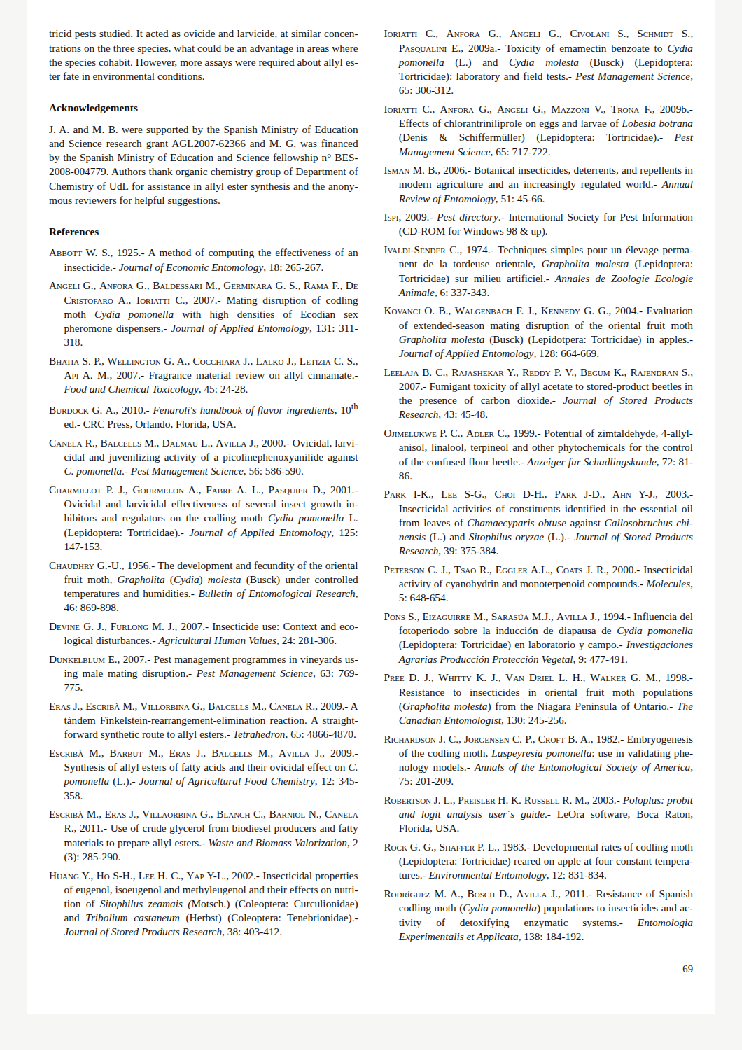tricid pests studied. It acted as ovicide and larvicide, at similar concentrations on the three species, what could be an advantage in areas where the species cohabit. However, more assays were required about allyl ester fate in environmental conditions.
Acknowledgements
J. A. and M. B. were supported by the Spanish Ministry of Education and Science research grant AGL2007-62366 and M. G. was financed by the Spanish Ministry of Education and Science fellowship n° BES-2008-004779. Authors thank organic chemistry group of Department of Chemistry of UdL for assistance in allyl ester synthesis and the anonymous reviewers for helpful suggestions.
References
Abbott W. S., 1925.- A method of computing the effectiveness of an insecticide.- Journal of Economic Entomology, 18: 265-267.
Angeli G., Anfora G., Baldessari M., Germinara G. S., Rama F., De Cristofaro A., Ioriatti C., 2007.- Mating disruption of codling moth Cydia pomonella with high densities of Ecodian sex pheromone dispensers.- Journal of Applied Entomology, 131: 311-318.
Bhatia S. P., Wellington G. A., Cocchiara J., Lalko J., Letizia C. S., Api A. M., 2007.- Fragrance material review on allyl cinnamate.- Food and Chemical Toxicology, 45: 24-28.
Burdock G. A., 2010.- Fenaroli's handbook of flavor ingredients, 10th ed.- CRC Press, Orlando, Florida, USA.
Canela R., Balcells M., Dalmau L., Avilla J., 2000.- Ovicidal, larvicidal and juvenilizing activity of a picolinephenoxyanilide against C. pomonella.- Pest Management Science, 56: 586-590.
Charmillot P. J., Gourmelon A., Fabre A. L., Pasquier D., 2001.- Ovicidal and larvicidal effectiveness of several insect growth inhibitors and regulators on the codling moth Cydia pomonella L. (Lepidoptera: Tortricidae).- Journal of Applied Entomology, 125: 147-153.
Chaudhry G.-U., 1956.- The development and fecundity of the oriental fruit moth, Grapholita (Cydia) molesta (Busck) under controlled temperatures and humidities.- Bulletin of Entomological Research, 46: 869-898.
Devine G. J., Furlong M. J., 2007.- Insecticide use: Context and ecological disturbances.- Agricultural Human Values, 24: 281-306.
Dunkelblum E., 2007.- Pest management programmes in vineyards using male mating disruption.- Pest Management Science, 63: 769-775.
Eras J., Escribà M., Villorbina G., Balcells M., Canela R., 2009.- A tándem Finkelstein-rearrangement-elimination reaction. A straightforward synthetic route to allyl esters.- Tetrahedron, 65: 4866-4870.
Escribà M., Barbut M., Eras J., Balcells M., Avilla J., 2009.- Synthesis of allyl esters of fatty acids and their ovicidal effect on C. pomonella (L.).- Journal of Agricultural Food Chemistry, 12: 345-358.
Escribà M., Eras J., Villaorbina G., Blanch C., Barniol N., Canela R., 2011.- Use of crude glycerol from biodiesel producers and fatty materials to prepare allyl esters.- Waste and Biomass Valorization, 2 (3): 285-290.
Huang Y., Ho S-H., Lee H. C., Yap Y-L., 2002.- Insecticidal properties of eugenol, isoeugenol and methyleugenol and their effects on nutrition of Sitophilus zeamais (Motsch.) (Coleoptera: Curculionidae) and Tribolium castaneum (Herbst) (Coleoptera: Tenebrionidae).- Journal of Stored Products Research, 38: 403-412.
Ioriatti C., Anfora G., Angeli G., Civolani S., Schmidt S., Pasqualini E., 2009a.- Toxicity of emamectin benzoate to Cydia pomonella (L.) and Cydia molesta (Busck) (Lepidoptera: Tortricidae): laboratory and field tests.- Pest Management Science, 65: 306-312.
Ioriatti C., Anfora G., Angeli G., Mazzoni V., Trona F., 2009b.- Effects of chlorantriniliprole on eggs and larvae of Lobesia botrana (Denis & Schiffermüller) (Lepidoptera: Tortricidae).- Pest Management Science, 65: 717-722.
Isman M. B., 2006.- Botanical insecticides, deterrents, and repellents in modern agriculture and an increasingly regulated world.- Annual Review of Entomology, 51: 45-66.
Ispi, 2009.- Pest directory.- International Society for Pest Information (CD-ROM for Windows 98 & up).
Ivaldi-Sender C., 1974.- Techniques simples pour un élevage permanent de la tordeuse orientale, Grapholita molesta (Lepidoptera: Tortricidae) sur milieu artificiel.- Annales de Zoologie Ecologie Animale, 6: 337-343.
Kovanci O. B., Walgenbach F. J., Kennedy G. G., 2004.- Evaluation of extended-season mating disruption of the oriental fruit moth Grapholita molesta (Busck) (Lepidotpera: Tortricidae) in apples.- Journal of Applied Entomology, 128: 664-669.
Leelaja B. C., Rajashekar Y., Reddy P. V., Begum K., Rajendran S., 2007.- Fumigant toxicity of allyl acetate to stored-product beetles in the presence of carbon dioxide.- Journal of Stored Products Research, 43: 45-48.
Ojimelukwe P. C., Adler C., 1999.- Potential of zimtaldehyde, 4-allyl-anisol, linalool, terpineol and other phytochemicals for the control of the confused flour beetle.- Anzeiger fur Schadlingskunde, 72: 81-86.
Park I-K., Lee S-G., Choi D-H., Park J-D., Ahn Y-J., 2003.- Insecticidal activities of constituents identified in the essential oil from leaves of Chamaecyparis obtuse against Callosobruchus chinensis (L.) and Sitophilus oryzae (L.).- Journal of Stored Products Research, 39: 375-384.
Peterson C. J., Tsao R., Eggler A.L., Coats J. R., 2000.- Insecticidal activity of cyanohydrin and monoterpenoid compounds.- Molecules, 5: 648-654.
Pons S., Eizaguirre M., Sarasúa M.J., Avilla J., 1994.- Influencia del fotoperiodo sobre la inducción de diapausa de Cydia pomonella (Lepidoptera: Tortricidae) en laboratorio y campo.- Investigaciones Agrarias Producción Protección Vegetal, 9: 477-491.
Pree D. J., Whitty K. J., Van Driel L. H., Walker G. M., 1998.- Resistance to insecticides in oriental fruit moth populations (Grapholita molesta) from the Niagara Peninsula of Ontario.- The Canadian Entomologist, 130: 245-256.
Richardson J. C., Jorgensen C. P., Croft B. A., 1982.- Embryogenesis of the codling moth, Laspeyresia pomonella: use in validating phenology models.- Annals of the Entomological Society of America, 75: 201-209.
Robertson J. L., Preisler H. K. Russell R. M., 2003.- Poloplus: probit and logit analysis user´s guide.- LeOra software, Boca Raton, Florida, USA.
Rock G. G., Shaffer P. L., 1983.- Developmental rates of codling moth (Lepidoptera: Tortricidae) reared on apple at four constant temperatures.- Environmental Entomology, 12: 831-834.
Rodríguez M. A., Bosch D., Avilla J., 2011.- Resistance of Spanish codling moth (Cydia pomonella) populations to insecticides and activity of detoxifying enzymatic systems.- Entomologia Experimentalis et Applicata, 138: 184-192.
69